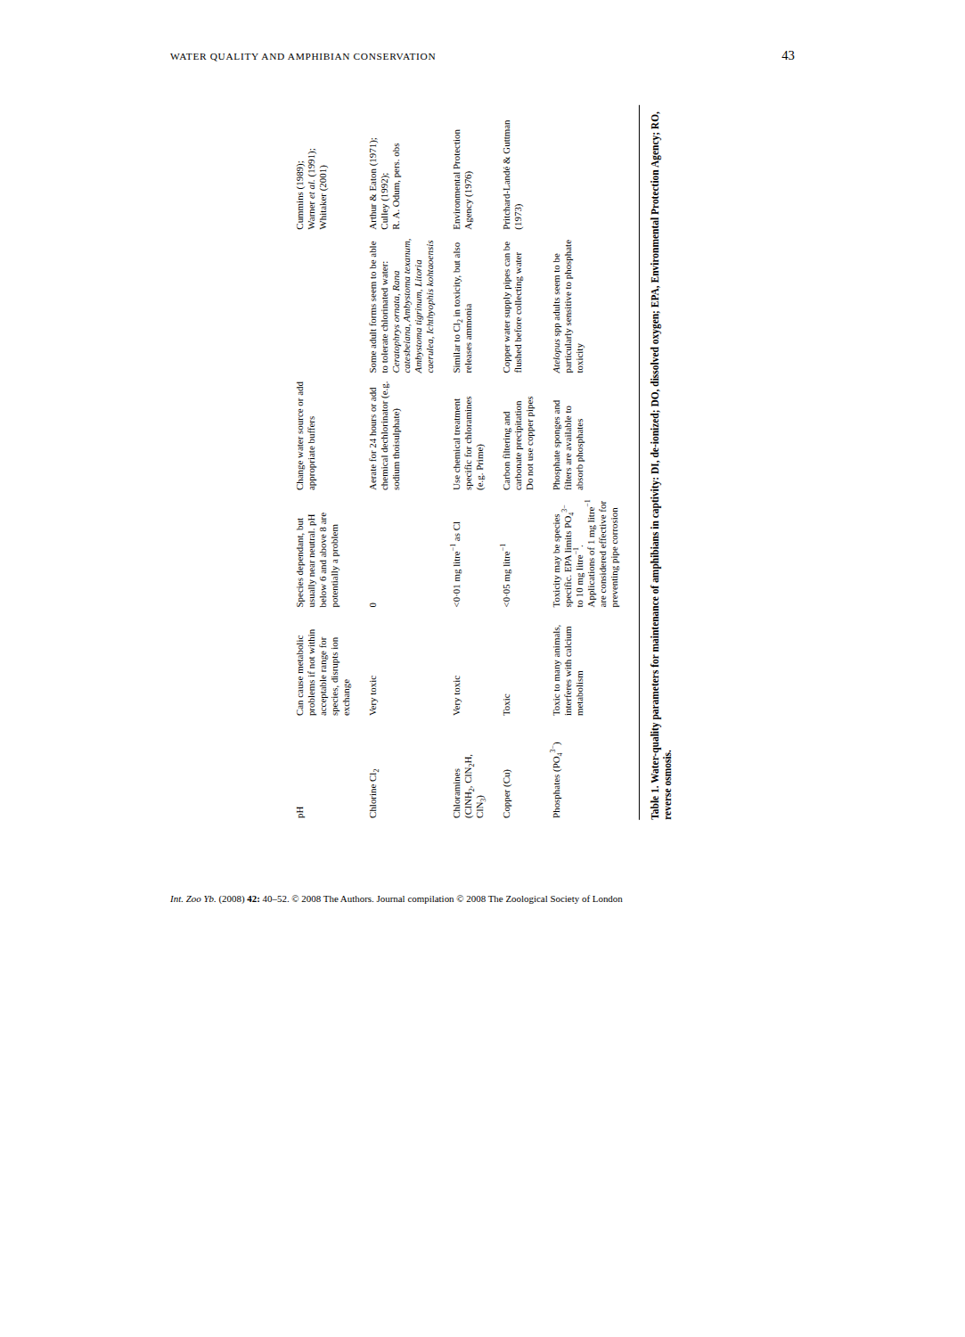Water quality and amphibian conservation 43
| pH | Can cause metabolic problems if not within acceptable range for species, disrupts ion exchange | Species dependant, but usually near neutral. pH below 6 and above 8 are potentially a problem | Change water source or add appropriate buffers | | Cummins (1989); Warner et al. (1991); Whitaker (2001) |
| Chlorine Cl 2 | Very toxic | 0 | Aerate for 24 hours or add chemical dechlorinator (e.g. sodium thoisulphate) | Some adult forms seem to be able to tolerate chlorinated water: Ceratophrys ornata , Rana catesbeiana , Ambystoma texanum , Ambystoma tigrinum , Litoria caerulea , Ichthyophis kohtaoensis | Arthur & Eaton (1971); Culley (1992); R. A. Odum, pers. obs |
| Chloramines (ClNH 2 , ClN 2 H, ClN 3 ) | Very toxic | <0·01 mg litre −1 as Cl | Use chemical treatment specific for chloramines (e.g. Prime) | Similar to Cl 2 in toxicity, but also releases ammonia | Environmental Protection Agency (1976) |
| Copper (Cu) | Toxic | <0·05 mg litre −1 | Carbon filtering and carbonate precipitation Do not use copper pipes | Copper water supply pipes can be flushed before collecting water | Pritchard-Landé & Guttman (1973) |
| Phosphates (PO 4 3− ) | Toxic to many animals, interferes with calcium metabolism | Toxicity may be species specific. EPA limits PO 4 3− to 10 mg litre −1 . Applications of 1 mg litre −1 are considered effective for preventing pipe corrosion | Phosphate sponges and filters are available to absorb phosphates | Atelopus spp adults seem to be particularly sensitive to phosphate toxicity | |
Table 1. Water-quality parameters for maintenance of amphibians in captivity: DI, de-ionized; DO, dissolved oxygen; EPA, Environmental Protection Agency; RO, reverse osmosis.
Int. Zoo Yb. (2008) 42: 40–52. © 2008 The Authors. Journal compilation © 2008 The Zoological Society of London